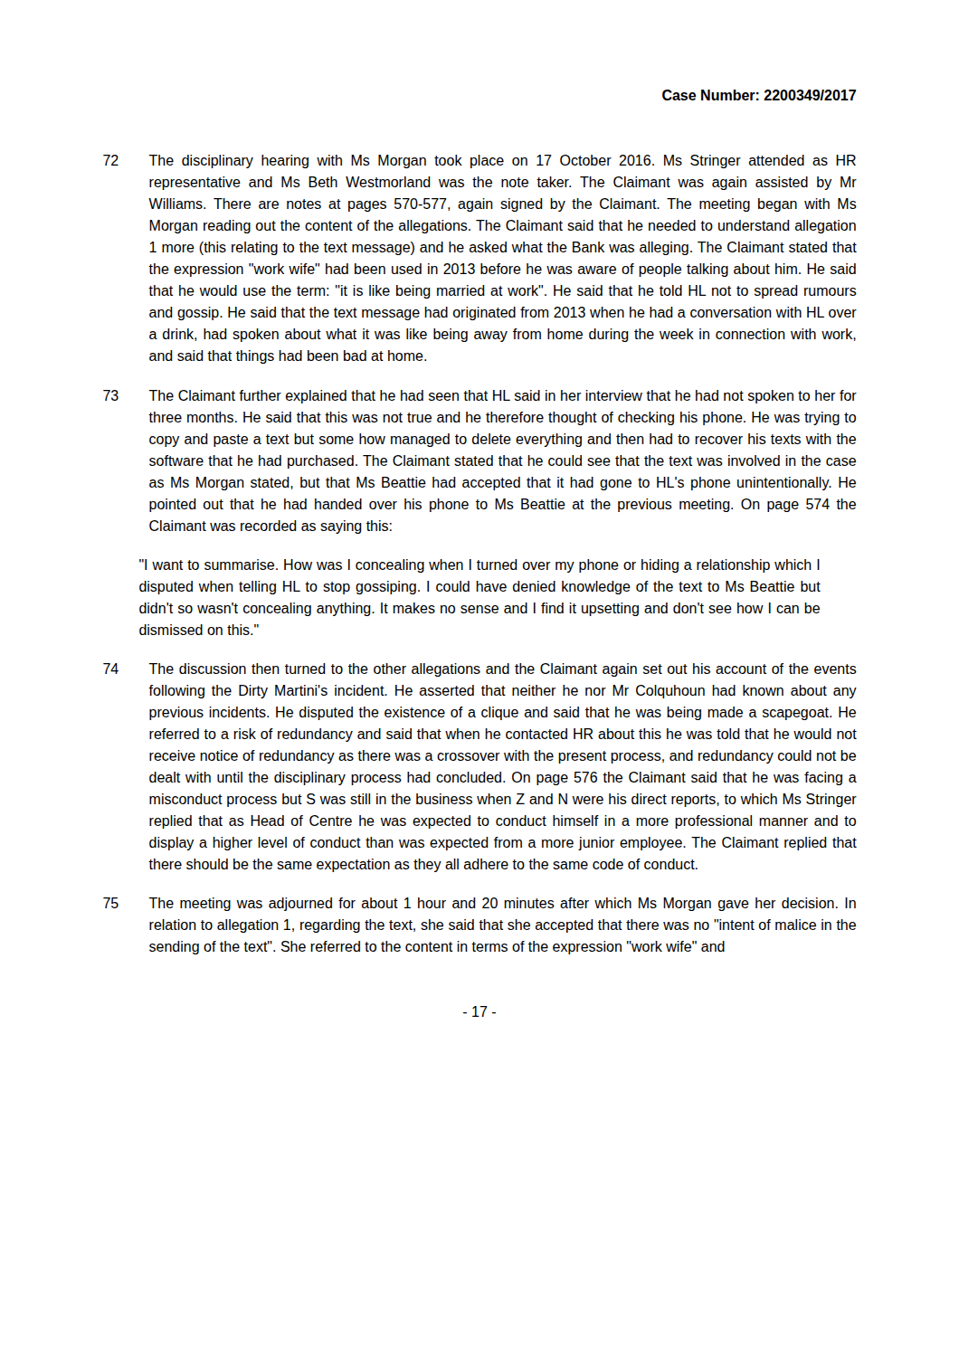Case Number: 2200349/2017
72
The disciplinary hearing with Ms Morgan took place on 17 October 2016. Ms Stringer attended as HR representative and Ms Beth Westmorland was the note taker. The Claimant was again assisted by Mr Williams. There are notes at pages 570-577, again signed by the Claimant. The meeting began with Ms Morgan reading out the content of the allegations. The Claimant said that he needed to understand allegation 1 more (this relating to the text message) and he asked what the Bank was alleging. The Claimant stated that the expression "work wife" had been used in 2013 before he was aware of people talking about him. He said that he would use the term: "it is like being married at work". He said that he told HL not to spread rumours and gossip. He said that the text message had originated from 2013 when he had a conversation with HL over a drink, had spoken about what it was like being away from home during the week in connection with work, and said that things had been bad at home.
73
The Claimant further explained that he had seen that HL said in her interview that he had not spoken to her for three months. He said that this was not true and he therefore thought of checking his phone. He was trying to copy and paste a text but some how managed to delete everything and then had to recover his texts with the software that he had purchased. The Claimant stated that he could see that the text was involved in the case as Ms Morgan stated, but that Ms Beattie had accepted that it had gone to HL's phone unintentionally. He pointed out that he had handed over his phone to Ms Beattie at the previous meeting. On page 574 the Claimant was recorded as saying this:
"I want to summarise. How was I concealing when I turned over my phone or hiding a relationship which I disputed when telling HL to stop gossiping. I could have denied knowledge of the text to Ms Beattie but didn't so wasn't concealing anything. It makes no sense and I find it upsetting and don't see how I can be dismissed on this."
74
The discussion then turned to the other allegations and the Claimant again set out his account of the events following the Dirty Martini's incident. He asserted that neither he nor Mr Colquhoun had known about any previous incidents. He disputed the existence of a clique and said that he was being made a scapegoat. He referred to a risk of redundancy and said that when he contacted HR about this he was told that he would not receive notice of redundancy as there was a crossover with the present process, and redundancy could not be dealt with until the disciplinary process had concluded. On page 576 the Claimant said that he was facing a misconduct process but S was still in the business when Z and N were his direct reports, to which Ms Stringer replied that as Head of Centre he was expected to conduct himself in a more professional manner and to display a higher level of conduct than was expected from a more junior employee. The Claimant replied that there should be the same expectation as they all adhere to the same code of conduct.
75
The meeting was adjourned for about 1 hour and 20 minutes after which Ms Morgan gave her decision. In relation to allegation 1, regarding the text, she said that she accepted that there was no "intent of malice in the sending of the text". She referred to the content in terms of the expression "work wife" and
- 17 -